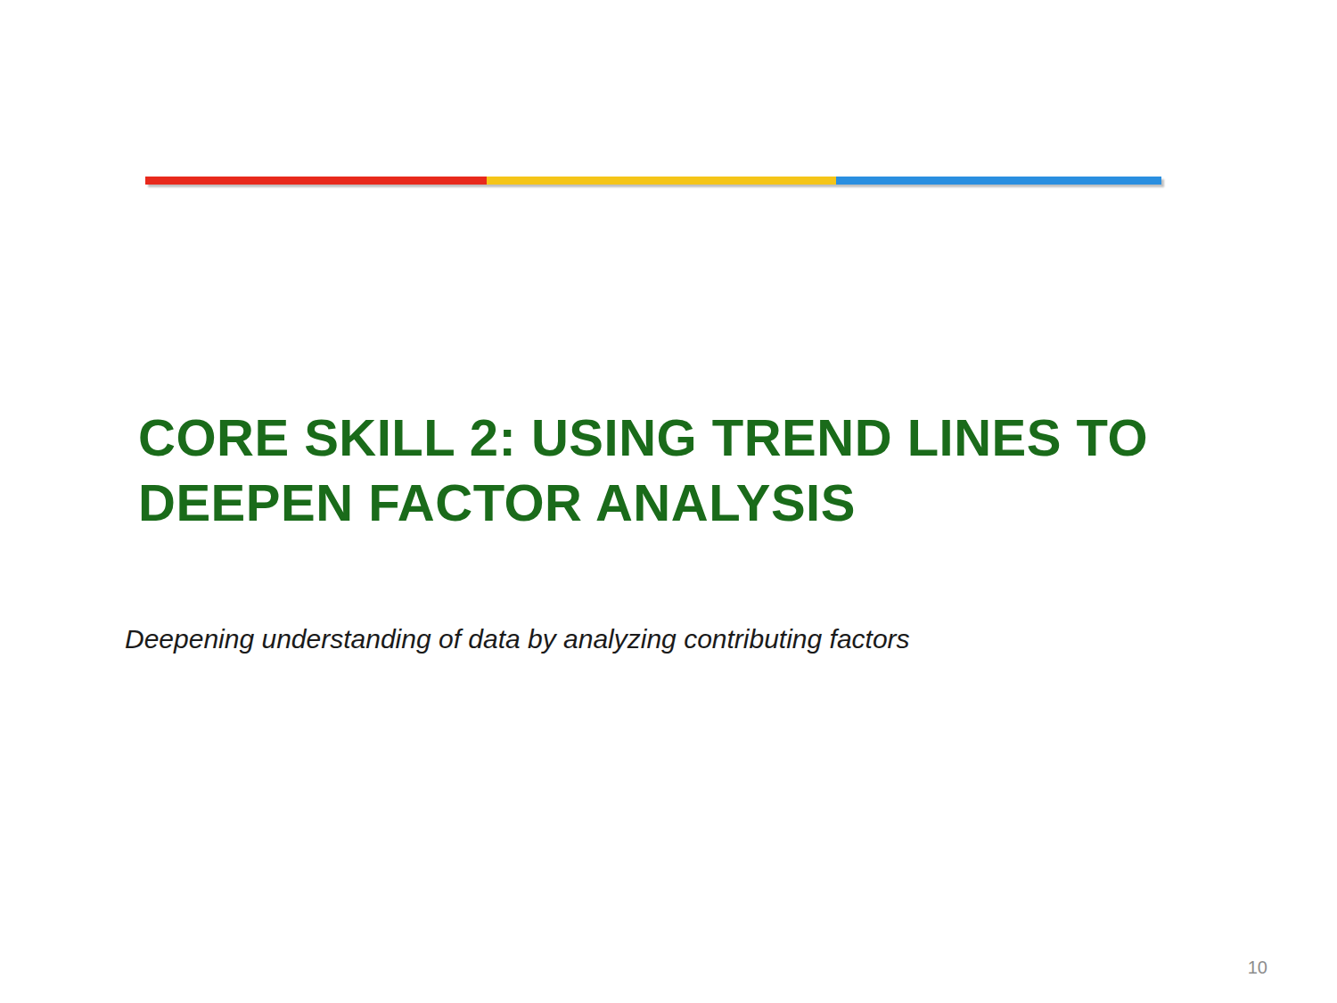CORE SKILL 2: USING TREND LINES TO DEEPEN FACTOR ANALYSIS
Deepening understanding of data by analyzing contributing factors
10